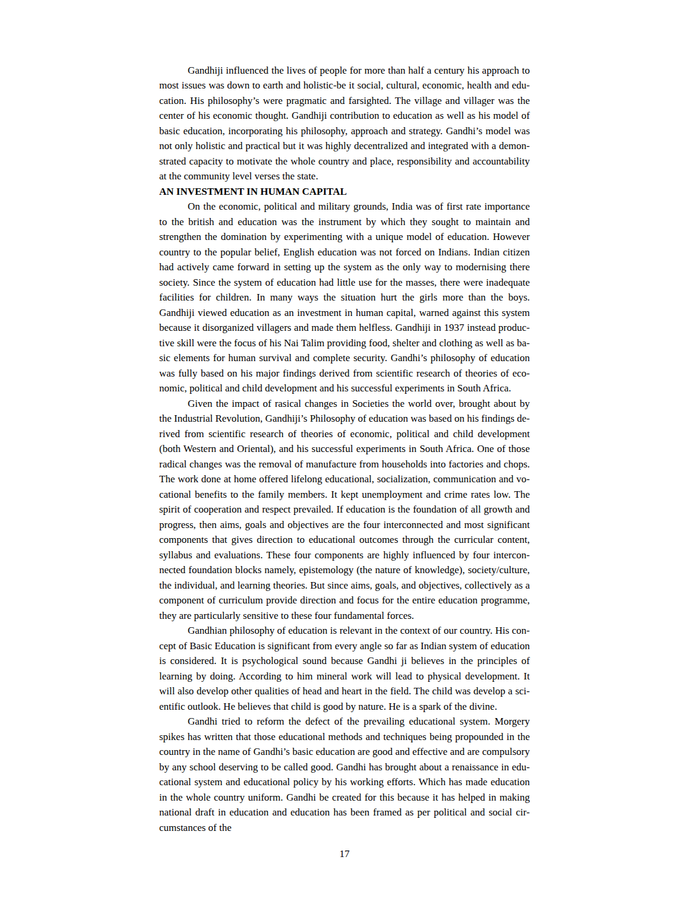Gandhiji influenced the lives of people for more than half a century his approach to most issues was down to earth and holistic-be it social, cultural, economic, health and education. His philosophy’s were pragmatic and farsighted. The village and villager was the center of his economic thought. Gandhiji contribution to education as well as his model of basic education, incorporating his philosophy, approach and strategy. Gandhi’s model was not only holistic and practical but it was highly decentralized and integrated with a demonstrated capacity to motivate the whole country and place, responsibility and accountability at the community level verses the state.
An Investment in Human Capital
On the economic, political and military grounds, India was of first rate importance to the british and education was the instrument by which they sought to maintain and strengthen the domination by experimenting with a unique model of education. However country to the popular belief, English education was not forced on Indians. Indian citizen had actively came forward in setting up the system as the only way to modernising there society. Since the system of education had little use for the masses, there were inadequate facilities for children. In many ways the situation hurt the girls more than the boys. Gandhiji viewed education as an investment in human capital, warned against this system because it disorganized villagers and made them helfless. Gandhiji in 1937 instead productive skill were the focus of his Nai Talim providing food, shelter and clothing as well as basic elements for human survival and complete security. Gandhi’s philosophy of education was fully based on his major findings derived from scientific research of theories of economic, political and child development and his successful experiments in South Africa.
Given the impact of rasical changes in Societies the world over, brought about by the Industrial Revolution, Gandhiji’s Philosophy of education was based on his findings derived from scientific research of theories of economic, political and child development (both Western and Oriental), and his successful experiments in South Africa. One of those radical changes was the removal of manufacture from households into factories and chops. The work done at home offered lifelong educational, socialization, communication and vocational benefits to the family members. It kept unemployment and crime rates low. The spirit of cooperation and respect prevailed. If education is the foundation of all growth and progress, then aims, goals and objectives are the four interconnected and most significant components that gives direction to educational outcomes through the curricular content, syllabus and evaluations. These four components are highly influenced by four interconnected foundation blocks namely, epistemology (the nature of knowledge), society/culture, the individual, and learning theories. But since aims, goals, and objectives, collectively as a component of curriculum provide direction and focus for the entire education programme, they are particularly sensitive to these four fundamental forces.
Gandhian philosophy of education is relevant in the context of our country. His concept of Basic Education is significant from every angle so far as Indian system of education is considered. It is psychological sound because Gandhi ji believes in the principles of learning by doing. According to him mineral work will lead to physical development. It will also develop other qualities of head and heart in the field. The child was develop a scientific outlook. He believes that child is good by nature. He is a spark of the divine.
Gandhi tried to reform the defect of the prevailing educational system. Morgery spikes has written that those educational methods and techniques being propounded in the country in the name of Gandhi’s basic education are good and effective and are compulsory by any school deserving to be called good. Gandhi has brought about a renaissance in educational system and educational policy by his working efforts. Which has made education in the whole country uniform. Gandhi be created for this because it has helped in making national draft in education and education has been framed as per political and social circumstances of the
17